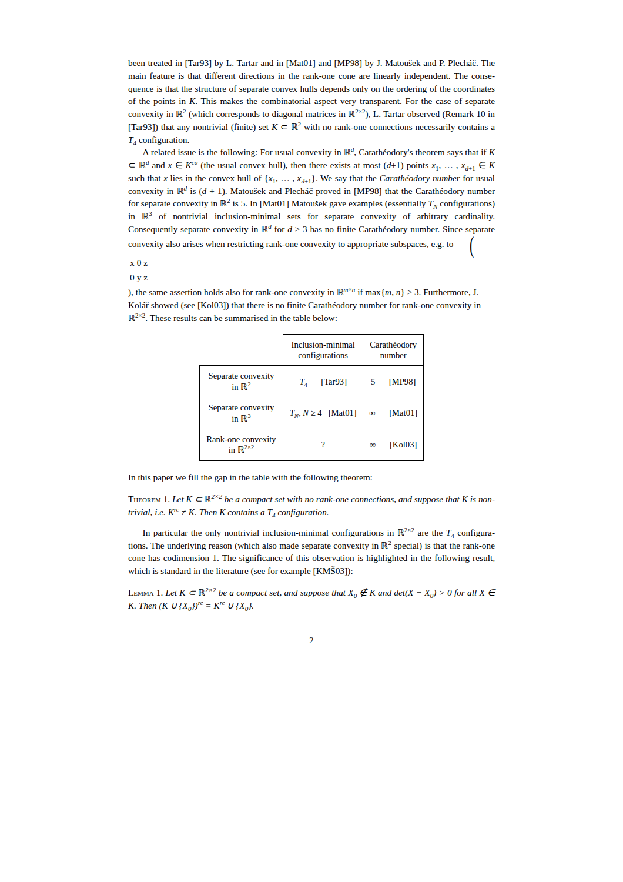been treated in [Tar93] by L. Tartar and in [Mat01] and [MP98] by J. Matoušek and P. Plecháč. The main feature is that different directions in the rank-one cone are linearly independent. The consequence is that the structure of separate convex hulls depends only on the ordering of the coordinates of the points in K. This makes the combinatorial aspect very transparent. For the case of separate convexity in 2 (which corresponds to diagonal matrices in 2×2), L. Tartar observed (Remark 10 in [Tar93]) that any nontrivial (finite) set K ⊂ 2 with no rank-one connections necessarily contains a T4 configuration.
A related issue is the following: For usual convexity in d, Carathéodory's theorem says that if K ⊂ d and x ∈ Kco (the usual convex hull), then there exists at most (d+1) points x1, … , xd+1 ∈ K such that x lies in the convex hull of {x1, … , xd+1}. We say that the Carathéodory number for usual convexity in d is (d + 1). Matoušek and Plecháč proved in [MP98] that the Carathéodory number for separate convexity in 2 is 5. In [Mat01] Matoušek gave examples (essentially TN configurations) in 3 of nontrivial inclusion-minimal sets for separate convexity of arbitrary cardinality. Consequently separate convexity in d for d ≥ 3 has no finite Carathéodory number. Since separate convexity also arises when restricting rank-one convexity to appropriate subspaces, e.g. to (
| x | 0 | z |
| 0 | y | z |
), the same assertion holds also for rank-one convexity in m×n if max{m, n} ≥ 3. Furthermore, J. Kolář showed (see [Kol03]) that there is no finite Carathéodory number for rank-one convexity in 2×2. These results can be summarised in the table below:
| | Inclusion-minimal configurations | Carathéodory number |
| Separate convexity in 2 | T 4 [Tar93] | 5 [MP98] |
| Separate convexity in 3 | T N , N ≥ 4 [Mat01] | ∞ [Mat01] |
| Rank-one convexity in 2×2 | ? | ∞ [Kol03] |
In this paper we fill the gap in the table with the following theorem:
Theorem 1. Let K ⊂ 2×2 be a compact set with no rank-one connections, and suppose that K is nontrivial, i.e. Krc ≠ K. Then K contains a T4 configuration.
In particular the only nontrivial inclusion-minimal configurations in 2×2 are the T4 configurations. The underlying reason (which also made separate convexity in 2 special) is that the rank-one cone has codimension 1. The significance of this observation is highlighted in the following result, which is standard in the literature (see for example [KMŠ03]):
Lemma 1. Let K ⊂ 2×2 be a compact set, and suppose that X0 ∉ K and det(X − X0) > 0 for all X ∈ K. Then (K ∪ {X0})rc = Krc ∪ {X0}.
2